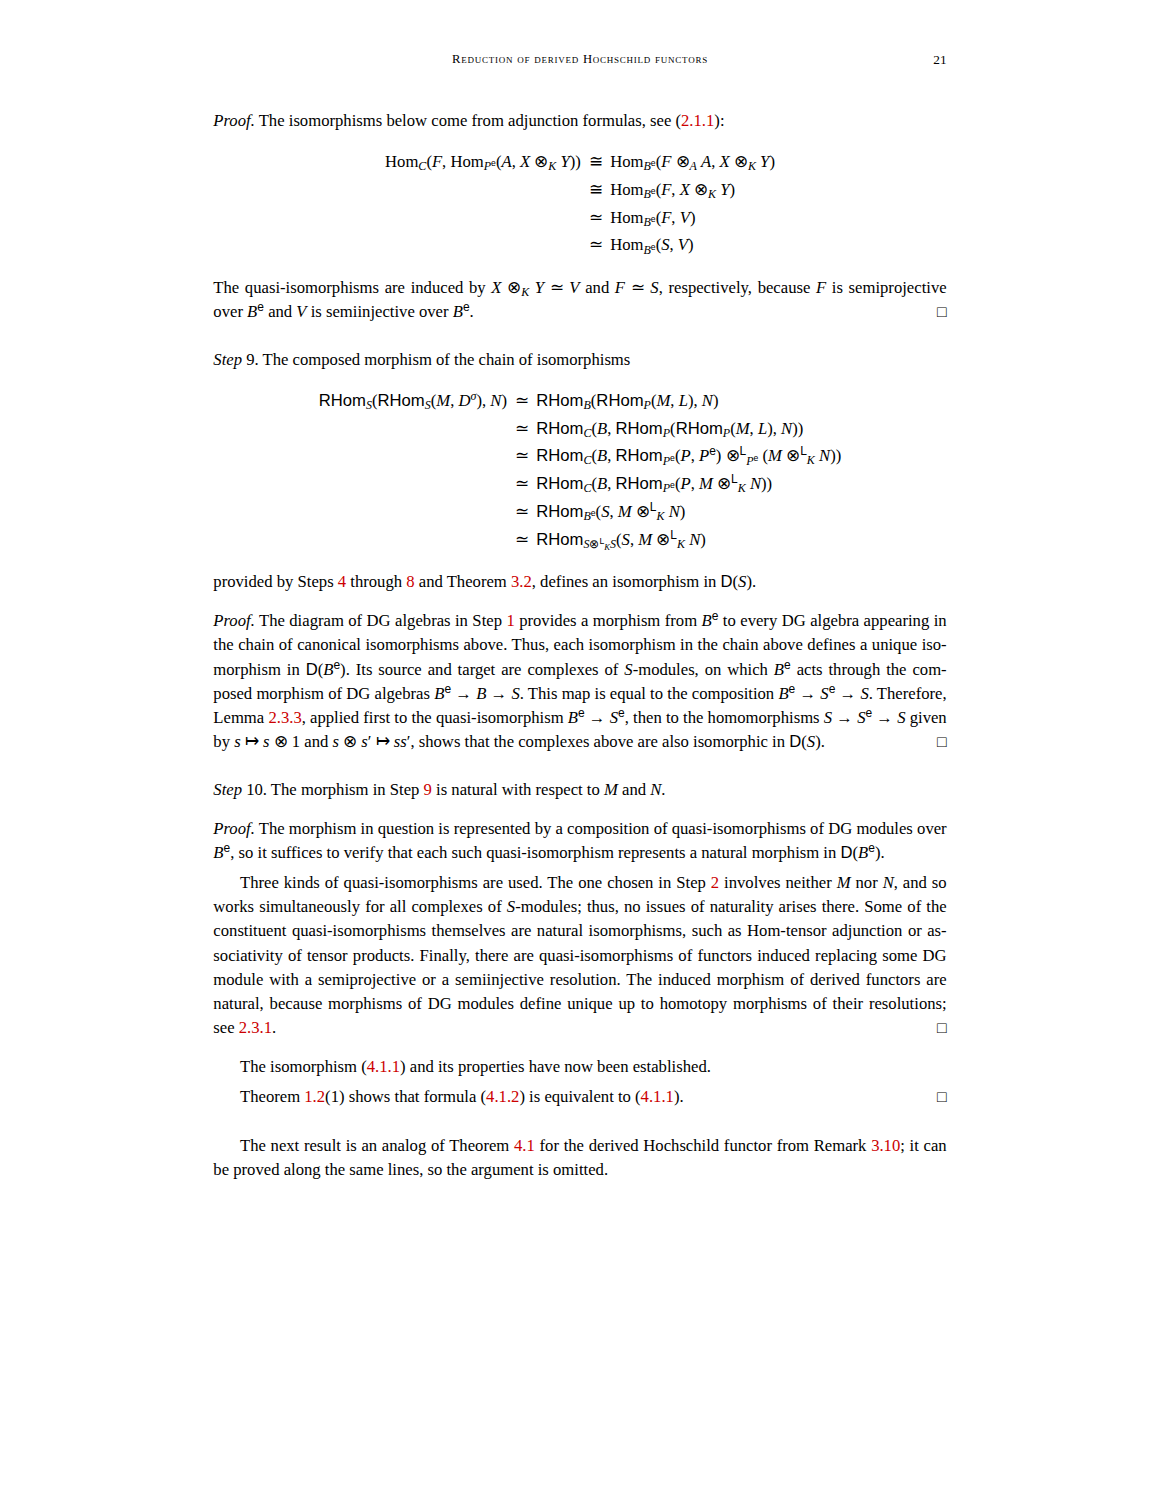Reduction of derived Hochschild functors 21
Proof. The isomorphisms below come from adjunction formulas, see (2.1.1):
| Hom C ( F , Hom P e ( A , X ⊗ K Y )) | ≅ | Hom B e ( F ⊗ A A , X ⊗ K Y ) |
| | ≅ | Hom B e ( F , X ⊗ K Y ) |
| | ≃ | Hom B e ( F , V ) |
| | ≃ | Hom B e ( S , V ) |
The quasi-isomorphisms are induced by X ⊗K Y ≃ V and F ≃ S, respectively, because F is semiprojective over Be and V is semiinjective over Be.
Step 9. The composed morphism of the chain of isomorphisms
| RHom S ( RHom S ( M , D σ ), N ) | ≃ | RHom B ( RHom P ( M , L ), N ) |
| | ≃ | RHom C ( B , RHom P ( RHom P ( M , L ), N )) |
| | ≃ | RHom C ( B , RHom P e ( P , P e ) ⊗ L P e ( M ⊗ L K N )) |
| | ≃ | RHom C ( B , RHom P e ( P , M ⊗ L K N )) |
| | ≃ | RHom B e ( S , M ⊗ L K N ) |
| | ≃ | RHom S ⊗ L K S ( S , M ⊗ L K N ) |
provided by Steps 4 through 8 and Theorem 3.2, defines an isomorphism in D(S).
Proof. The diagram of DG algebras in Step 1 provides a morphism from Be to every DG algebra appearing in the chain of canonical isomorphisms above. Thus, each isomorphism in the chain above defines a unique isomorphism in D(Be). Its source and target are complexes of S-modules, on which Be acts through the composed morphism of DG algebras Be → B → S. This map is equal to the composition Be → Se → S. Therefore, Lemma 2.3.3, applied first to the quasi-isomorphism Be → Se, then to the homomorphisms S → Se → S given by s ↦ s ⊗ 1 and s ⊗ s′ ↦ ss′, shows that the complexes above are also isomorphic in D(S).
Step 10. The morphism in Step 9 is natural with respect to M and N.
Proof. The morphism in question is represented by a composition of quasi-isomorphisms of DG modules over Be, so it suffices to verify that each such quasi-isomorphism represents a natural morphism in D(Be).
Three kinds of quasi-isomorphisms are used. The one chosen in Step 2 involves neither M nor N, and so works simultaneously for all complexes of S-modules; thus, no issues of naturality arises there. Some of the constituent quasi-isomorphisms themselves are natural isomorphisms, such as Hom-tensor adjunction or associativity of tensor products. Finally, there are quasi-isomorphisms of functors induced replacing some DG module with a semiprojective or a semiinjective resolution. The induced morphism of derived functors are natural, because morphisms of DG modules define unique up to homotopy morphisms of their resolutions; see 2.3.1.
The isomorphism (4.1.1) and its properties have now been established.
Theorem 1.2(1) shows that formula (4.1.2) is equivalent to (4.1.1).
The next result is an analog of Theorem 4.1 for the derived Hochschild functor from Remark 3.10; it can be proved along the same lines, so the argument is omitted.